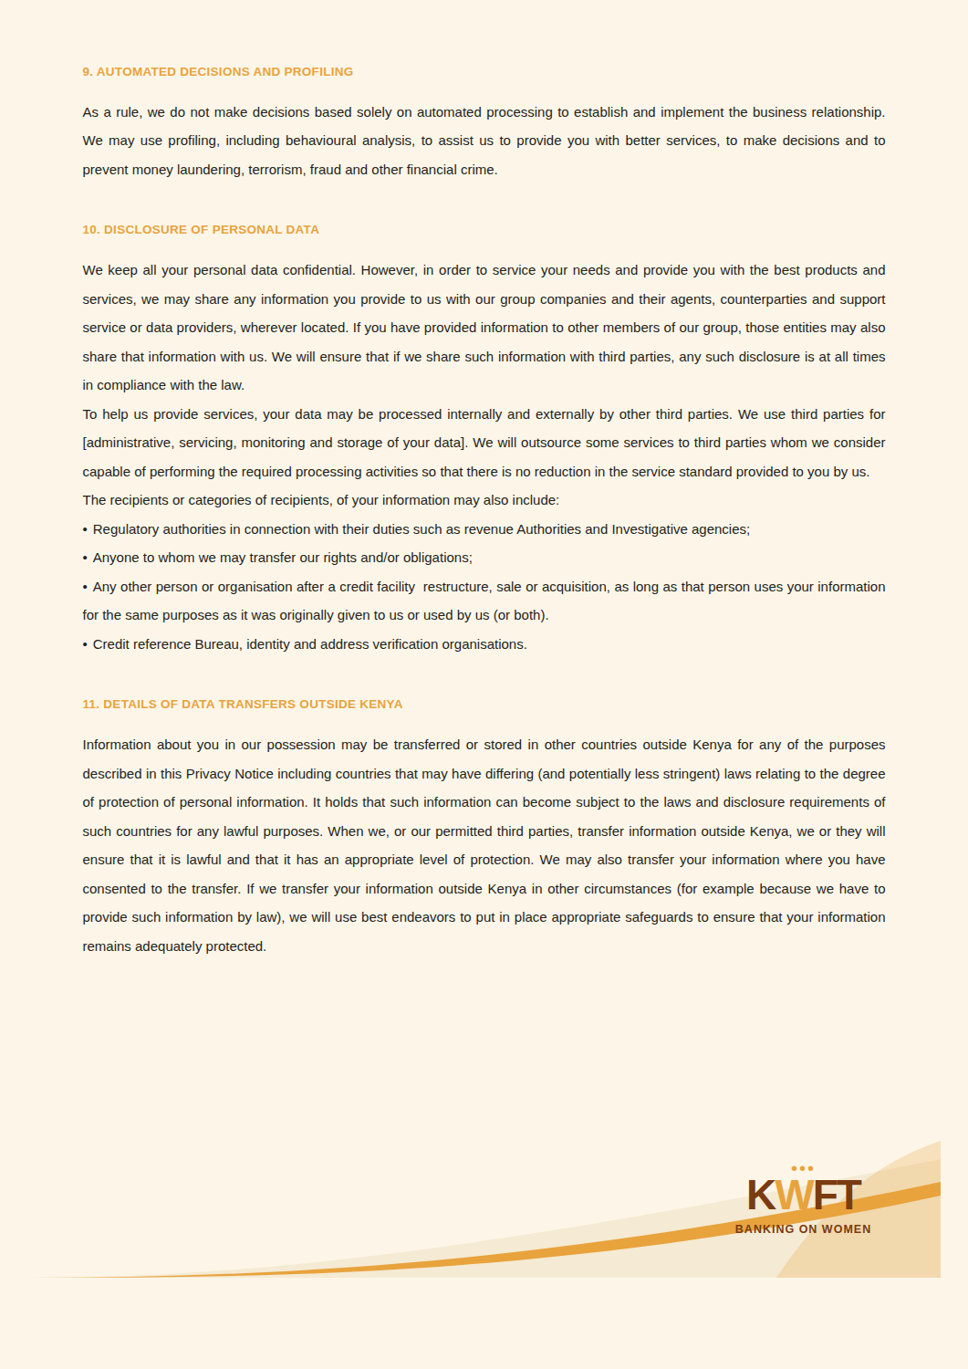9. Automated decisions and profiling
As a rule, we do not make decisions based solely on automated processing to establish and implement the business relationship. We may use profiling, including behavioural analysis, to assist us to provide you with better services, to make decisions and to prevent money laundering, terrorism, fraud and other financial crime.
10. Disclosure of personal data
We keep all your personal data confidential. However, in order to service your needs and provide you with the best products and services, we may share any information you provide to us with our group companies and their agents, counterparties and support service or data providers, wherever located. If you have provided information to other members of our group, those entities may also share that information with us. We will ensure that if we share such information with third parties, any such disclosure is at all times in compliance with the law.
To help us provide services, your data may be processed internally and externally by other third parties. We use third parties for [administrative, servicing, monitoring and storage of your data]. We will outsource some services to third parties whom we consider capable of performing the required processing activities so that there is no reduction in the service standard provided to you by us.
The recipients or categories of recipients, of your information may also include:
Regulatory authorities in connection with their duties such as revenue Authorities and Investigative agencies;
Anyone to whom we may transfer our rights and/or obligations;
Any other person or organisation after a credit facility restructure, sale or acquisition, as long as that person uses your information for the same purposes as it was originally given to us or used by us (or both).
Credit reference Bureau, identity and address verification organisations.
11. Details of data transfers outside Kenya
Information about you in our possession may be transferred or stored in other countries outside Kenya for any of the purposes described in this Privacy Notice including countries that may have differing (and potentially less stringent) laws relating to the degree of protection of personal information. It holds that such information can become subject to the laws and disclosure requirements of such countries for any lawful purposes. When we, or our permitted third parties, transfer information outside Kenya, we or they will ensure that it is lawful and that it has an appropriate level of protection. We may also transfer your information where you have consented to the transfer. If we transfer your information outside Kenya in other circumstances (for example because we have to provide such information by law), we will use best endeavors to put in place appropriate safeguards to ensure that your information remains adequately protected.
•••
KWFT
BANKING ON WOMEN